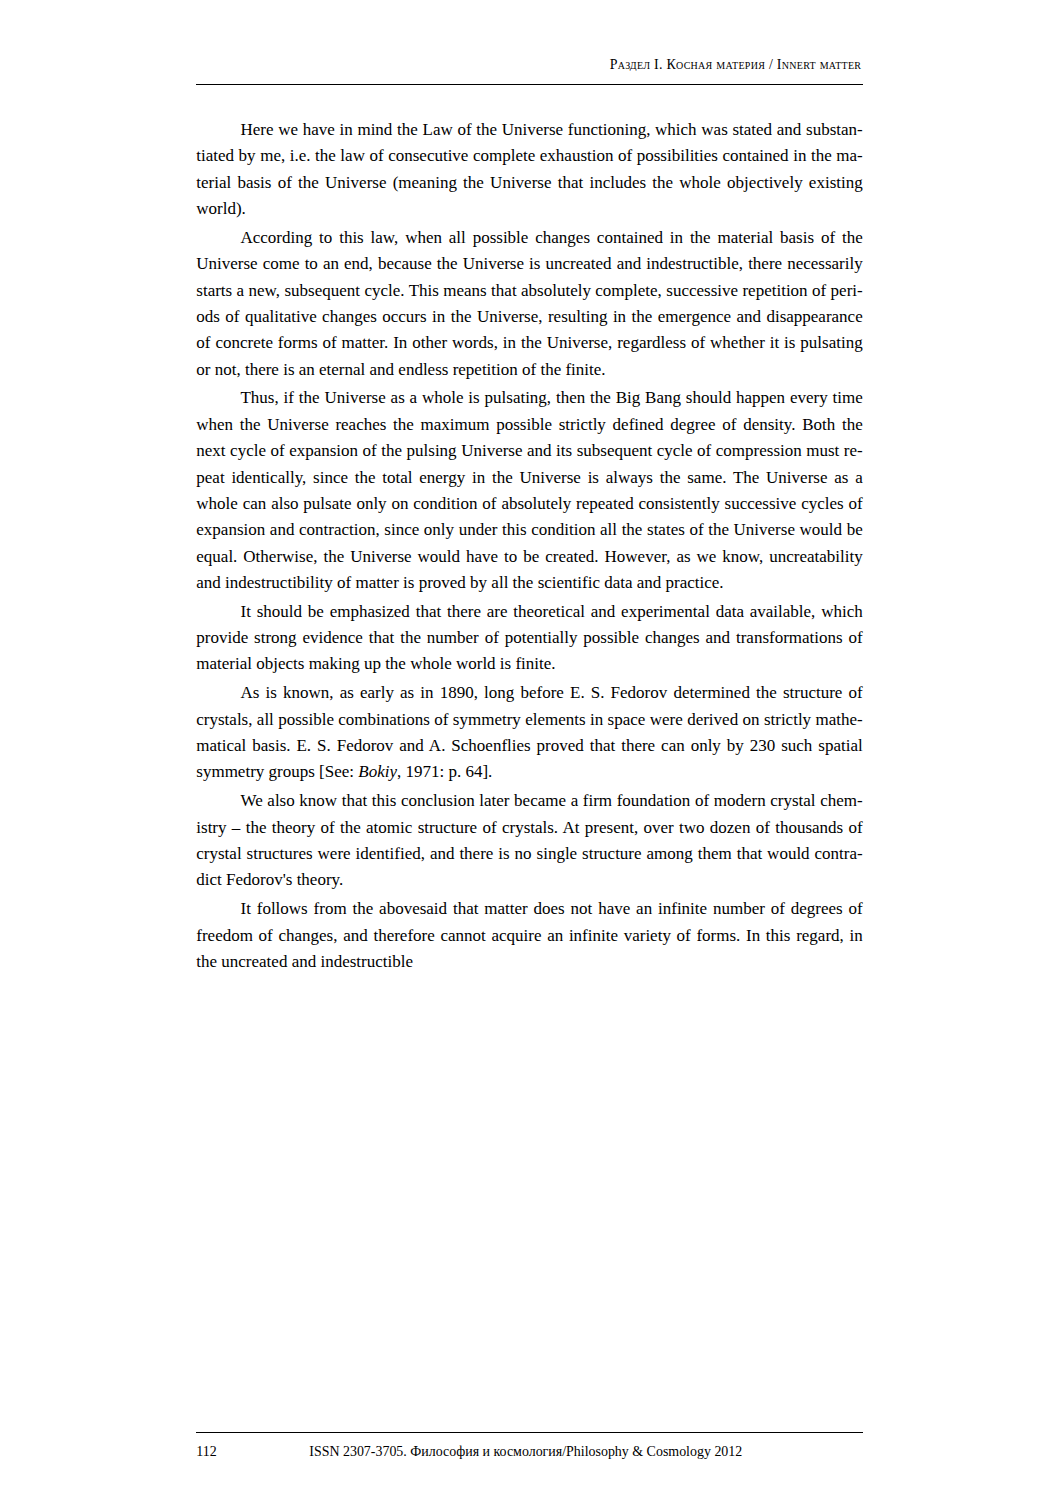Раздел I. Косная материя / Innert matter
Here we have in mind the Law of the Universe functioning, which was stated and substantiated by me, i.e. the law of consecutive complete exhaustion of possibilities contained in the material basis of the Universe (meaning the Universe that includes the whole objectively existing world).
According to this law, when all possible changes contained in the material basis of the Universe come to an end, because the Universe is uncreated and indestructible, there necessarily starts a new, subsequent cycle. This means that absolutely complete, successive repetition of periods of qualitative changes occurs in the Universe, resulting in the emergence and disappearance of concrete forms of matter. In other words, in the Universe, regardless of whether it is pulsating or not, there is an eternal and endless repetition of the finite.
Thus, if the Universe as a whole is pulsating, then the Big Bang should happen every time when the Universe reaches the maximum possible strictly defined degree of density. Both the next cycle of expansion of the pulsing Universe and its subsequent cycle of compression must repeat identically, since the total energy in the Universe is always the same. The Universe as a whole can also pulsate only on condition of absolutely repeated consistently successive cycles of expansion and contraction, since only under this condition all the states of the Universe would be equal. Otherwise, the Universe would have to be created. However, as we know, uncreatability and indestructibility of matter is proved by all the scientific data and practice.
It should be emphasized that there are theoretical and experimental data available, which provide strong evidence that the number of potentially possible changes and transformations of material objects making up the whole world is finite.
As is known, as early as in 1890, long before E. S. Fedorov determined the structure of crystals, all possible combinations of symmetry elements in space were derived on strictly mathematical basis. E. S. Fedorov and A. Schoenflies proved that there can only by 230 such spatial symmetry groups [See: Bokiy, 1971: p. 64].
We also know that this conclusion later became a firm foundation of modern crystal chemistry – the theory of the atomic structure of crystals. At present, over two dozen of thousands of crystal structures were identified, and there is no single structure among them that would contradict Fedorov's theory.
It follows from the abovesaid that matter does not have an infinite number of degrees of freedom of changes, and therefore cannot acquire an infinite variety of forms. In this regard, in the uncreated and indestructible
112 ISSN 2307-3705. Философия и космология/Philosophy & Cosmology 2012